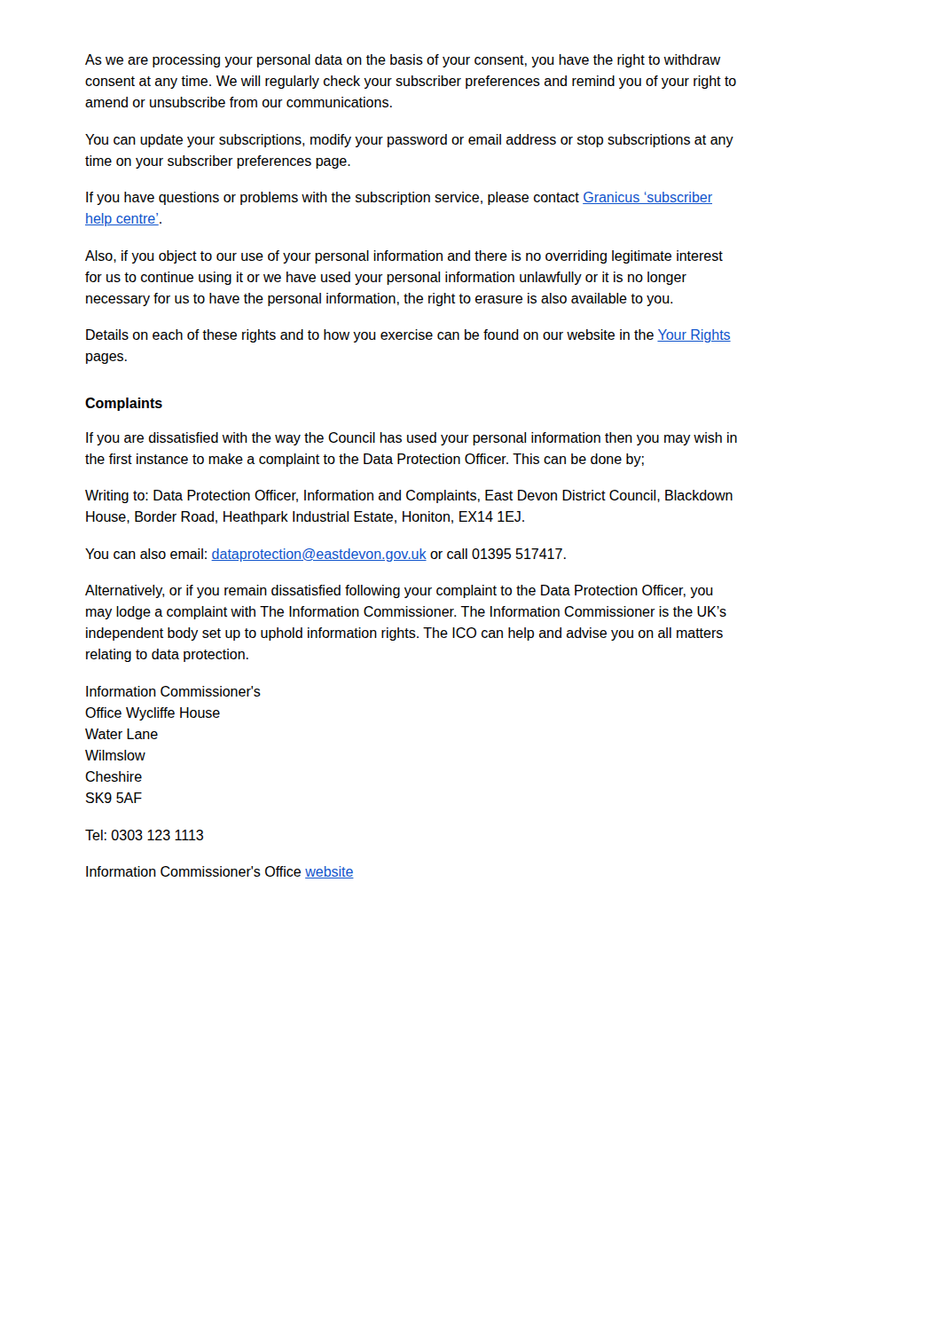As we are processing your personal data on the basis of your consent, you have the right to withdraw consent at any time. We will regularly check your subscriber preferences and remind you of your right to amend or unsubscribe from our communications.
You can update your subscriptions, modify your password or email address or stop subscriptions at any time on your subscriber preferences page.
If you have questions or problems with the subscription service, please contact Granicus ‘subscriber help centre’.
Also, if you object to our use of your personal information and there is no overriding legitimate interest for us to continue using it or we have used your personal information unlawfully or it is no longer necessary for us to have the personal information, the right to erasure is also available to you.
Details on each of these rights and to how you exercise can be found on our website in the Your Rights pages.
Complaints
If you are dissatisfied with the way the Council has used your personal information then you may wish in the first instance to make a complaint to the Data Protection Officer. This can be done by;
Writing to: Data Protection Officer, Information and Complaints, East Devon District Council, Blackdown House, Border Road, Heathpark Industrial Estate, Honiton, EX14 1EJ.
You can also email: dataprotection@eastdevon.gov.uk or call 01395 517417.
Alternatively, or if you remain dissatisfied following your complaint to the Data Protection Officer, you may lodge a complaint with The Information Commissioner. The Information Commissioner is the UK’s independent body set up to uphold information rights. The ICO can help and advise you on all matters relating to data protection.
Information Commissioner's
Office Wycliffe House
Water Lane
Wilmslow
Cheshire
SK9 5AF
Tel: 0303 123 1113
Information Commissioner's Office website